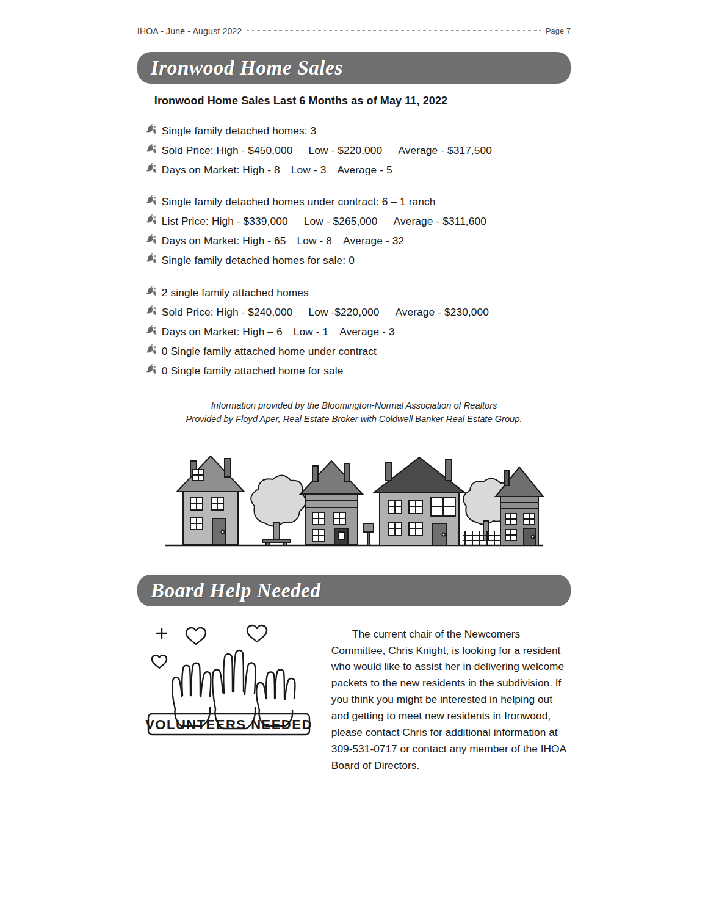IHOA - June - August 2022
Page 7
Ironwood Home Sales
Ironwood Home Sales Last 6 Months as of May 11, 2022
Single family detached homes: 3
Sold Price: High - $450,000 Low - $220,000 Average - $317,500
Days on Market: High - 8 Low - 3 Average - 5
Single family detached homes under contract: 6 – 1 ranch
List Price: High - $339,000 Low - $265,000 Average - $311,600
Days on Market: High - 65 Low - 8 Average - 32
Single family detached homes for sale: 0
2 single family attached homes
Sold Price: High - $240,000 Low -$220,000 Average - $230,000
Days on Market: High – 6 Low - 1 Average - 3
0 Single family attached home under contract
0 Single family attached home for sale
Information provided by the Bloomington-Normal Association of Realtors
Provided by Floyd Aper, Real Estate Broker with Coldwell Banker Real Estate Group.
Board Help Needed
VOLUNTEERS NEEDED
The current chair of the Newcomers Committee, Chris Knight, is looking for a resident who would like to assist her in delivering welcome packets to the new residents in the subdivision. If you think you might be interested in helping out and getting to meet new residents in Ironwood, please contact Chris for additional information at 309-531-0717 or contact any member of the IHOA Board of Directors.